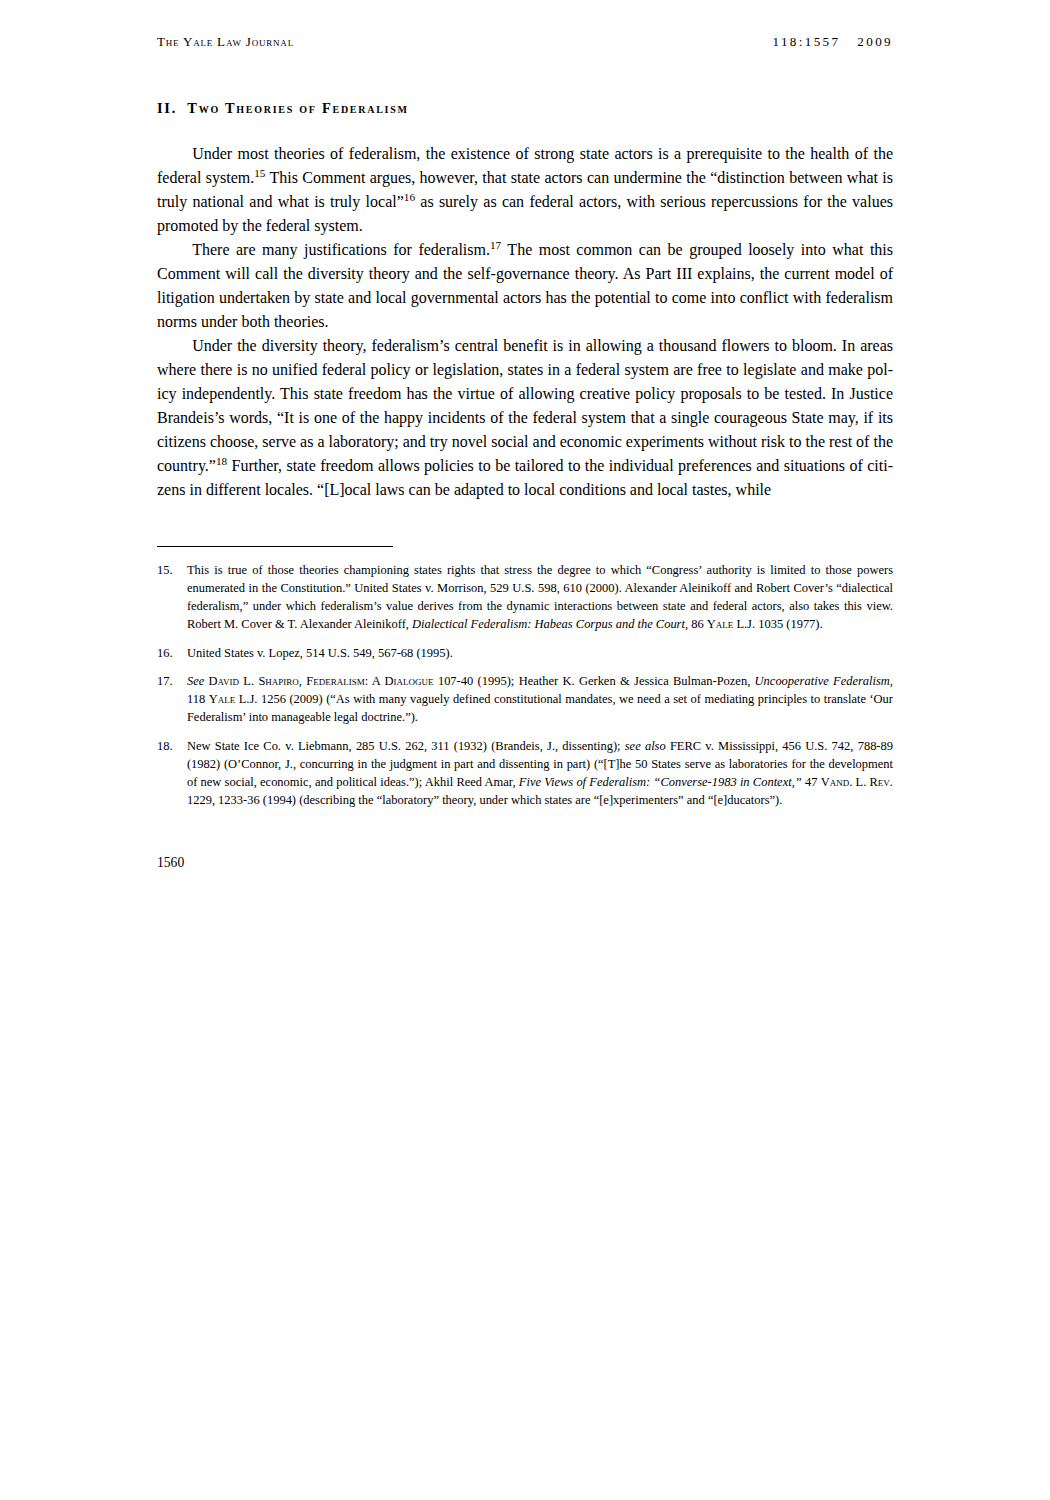The Yale Law Journal 118:1557 2009
II. Two Theories of Federalism
Under most theories of federalism, the existence of strong state actors is a prerequisite to the health of the federal system.15 This Comment argues, however, that state actors can undermine the “distinction between what is truly national and what is truly local”16 as surely as can federal actors, with serious repercussions for the values promoted by the federal system.
There are many justifications for federalism.17 The most common can be grouped loosely into what this Comment will call the diversity theory and the self-governance theory. As Part III explains, the current model of litigation undertaken by state and local governmental actors has the potential to come into conflict with federalism norms under both theories.
Under the diversity theory, federalism’s central benefit is in allowing a thousand flowers to bloom. In areas where there is no unified federal policy or legislation, states in a federal system are free to legislate and make policy independently. This state freedom has the virtue of allowing creative policy proposals to be tested. In Justice Brandeis’s words, “It is one of the happy incidents of the federal system that a single courageous State may, if its citizens choose, serve as a laboratory; and try novel social and economic experiments without risk to the rest of the country.”18 Further, state freedom allows policies to be tailored to the individual preferences and situations of citizens in different locales. “[L]ocal laws can be adapted to local conditions and local tastes, while
15. This is true of those theories championing states rights that stress the degree to which “Congress’ authority is limited to those powers enumerated in the Constitution.” United States v. Morrison, 529 U.S. 598, 610 (2000). Alexander Aleinikoff and Robert Cover’s “dialectical federalism,” under which federalism’s value derives from the dynamic interactions between state and federal actors, also takes this view. Robert M. Cover & T. Alexander Aleinikoff, Dialectical Federalism: Habeas Corpus and the Court, 86 Yale L.J. 1035 (1977).
16. United States v. Lopez, 514 U.S. 549, 567-68 (1995).
17. See David L. Shapiro, Federalism: A Dialogue 107-40 (1995); Heather K. Gerken & Jessica Bulman-Pozen, Uncooperative Federalism, 118 Yale L.J. 1256 (2009) (“As with many vaguely defined constitutional mandates, we need a set of mediating principles to translate ‘Our Federalism’ into manageable legal doctrine.”).
18. New State Ice Co. v. Liebmann, 285 U.S. 262, 311 (1932) (Brandeis, J., dissenting); see also FERC v. Mississippi, 456 U.S. 742, 788-89 (1982) (O’Connor, J., concurring in the judgment in part and dissenting in part) (“[T]he 50 States serve as laboratories for the development of new social, economic, and political ideas.”); Akhil Reed Amar, Five Views of Federalism: “Converse-1983 in Context,” 47 Vand. L. Rev. 1229, 1233-36 (1994) (describing the “laboratory” theory, under which states are “[e]xperimenters” and “[e]ducators”).
1560